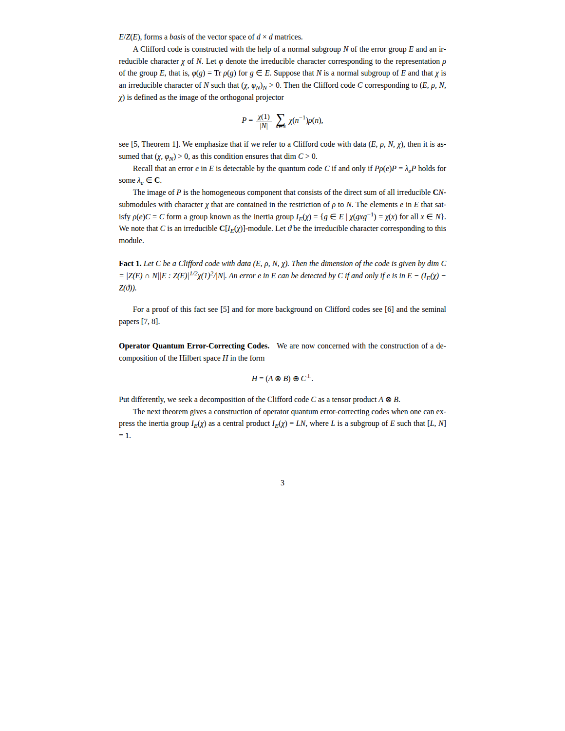E/Z(E), forms a basis of the vector space of d × d matrices.
A Clifford code is constructed with the help of a normal subgroup N of the error group E and an irreducible character χ of N. Let φ denote the irreducible character corresponding to the representation ρ of the group E, that is, φ(g) = Tr ρ(g) for g ∈ E. Suppose that N is a normal subgroup of E and that χ is an irreducible character of N such that (χ, φN)N > 0. Then the Clifford code C corresponding to (E, ρ, N, χ) is defined as the image of the orthogonal projector
P = χ(1)|N| ∑n∈N χ(n−1)ρ(n),
see [5, Theorem 1]. We emphasize that if we refer to a Clifford code with data (E, ρ, N, χ), then it is assumed that (χ, φN) > 0, as this condition ensures that dim C > 0.
Recall that an error e in E is detectable by the quantum code C if and only if Pρ(e)P = λeP holds for some λe ∈ C.
The image of P is the homogeneous component that consists of the direct sum of all irreducible CN-submodules with character χ that are contained in the restriction of ρ to N. The elements e in E that satisfy ρ(e)C = C form a group known as the inertia group IE(χ) = {g ∈ E | χ(gxg−1) = χ(x) for all x ∈ N}. We note that C is an irreducible C[IE(χ)]-module. Let ϑ be the irreducible character corresponding to this module.
Fact 1. Let C be a Clifford code with data (E, ρ, N, χ). Then the dimension of the code is given by dim C = |Z(E) ∩ N||E : Z(E)|1/2χ(1)2/|N|. An error e in E can be detected by C if and only if e is in E − (IE(χ) − Z(ϑ)).
For a proof of this fact see [5] and for more background on Clifford codes see [6] and the seminal papers [7, 8].
Operator Quantum Error-Correcting Codes. We are now concerned with the construction of a decomposition of the Hilbert space H in the form
H = (A ⊗ B) ⊕ C⊥.
Put differently, we seek a decomposition of the Clifford code C as a tensor product A ⊗ B.
The next theorem gives a construction of operator quantum error-correcting codes when one can express the inertia group IE(χ) as a central product IE(χ) = LN, where L is a subgroup of E such that [L, N] = 1.
3